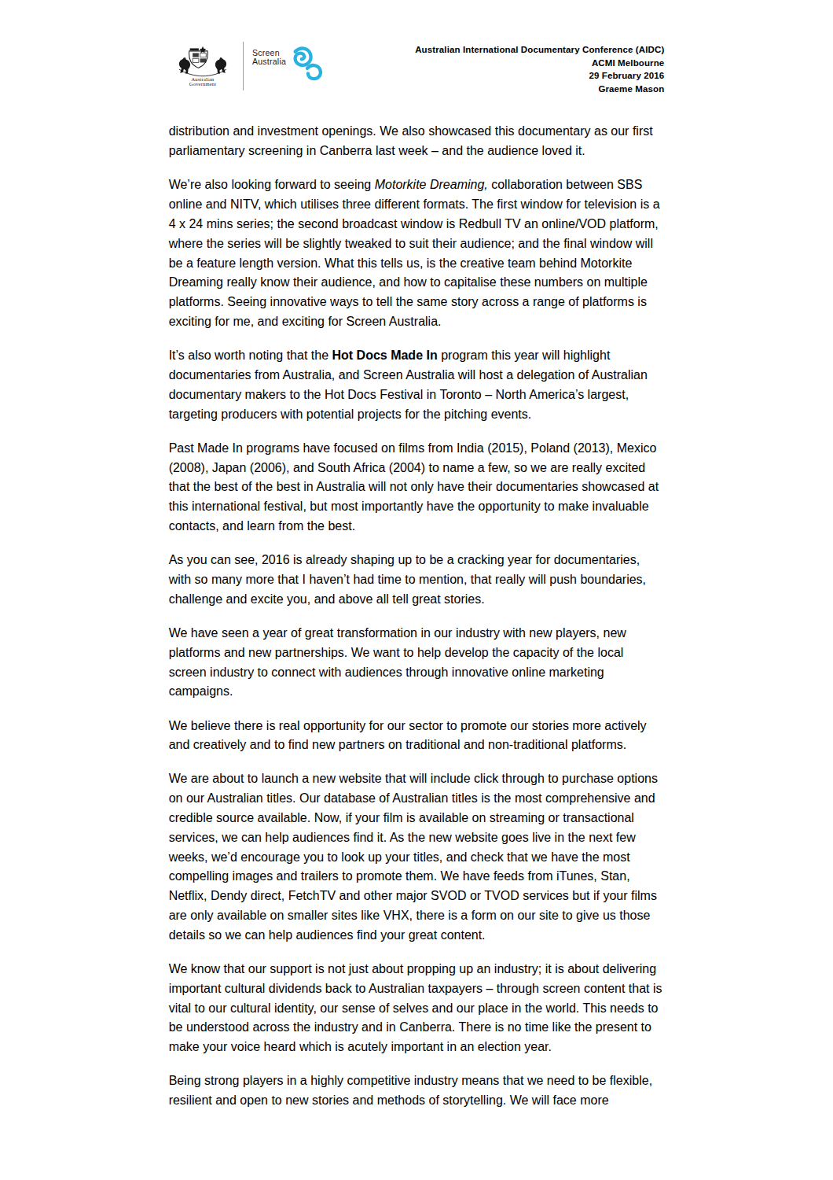Australian Government Screen Australia
Australian International Documentary Conference (AIDC)
ACMI Melbourne
29 February 2016
Graeme Mason
distribution and investment openings. We also showcased this documentary as our first parliamentary screening in Canberra last week – and the audience loved it.
We’re also looking forward to seeing Motorkite Dreaming, collaboration between SBS online and NITV, which utilises three different formats. The first window for television is a 4 x 24 mins series; the second broadcast window is Redbull TV an online/VOD platform, where the series will be slightly tweaked to suit their audience; and the final window will be a feature length version. What this tells us, is the creative team behind Motorkite Dreaming really know their audience, and how to capitalise these numbers on multiple platforms. Seeing innovative ways to tell the same story across a range of platforms is exciting for me, and exciting for Screen Australia.
It’s also worth noting that the Hot Docs Made In program this year will highlight documentaries from Australia, and Screen Australia will host a delegation of Australian documentary makers to the Hot Docs Festival in Toronto – North America’s largest, targeting producers with potential projects for the pitching events.
Past Made In programs have focused on films from India (2015), Poland (2013), Mexico (2008), Japan (2006), and South Africa (2004) to name a few, so we are really excited that the best of the best in Australia will not only have their documentaries showcased at this international festival, but most importantly have the opportunity to make invaluable contacts, and learn from the best.
As you can see, 2016 is already shaping up to be a cracking year for documentaries, with so many more that I haven’t had time to mention, that really will push boundaries, challenge and excite you, and above all tell great stories.
We have seen a year of great transformation in our industry with new players, new platforms and new partnerships. We want to help develop the capacity of the local screen industry to connect with audiences through innovative online marketing campaigns.
We believe there is real opportunity for our sector to promote our stories more actively and creatively and to find new partners on traditional and non-traditional platforms.
We are about to launch a new website that will include click through to purchase options on our Australian titles. Our database of Australian titles is the most comprehensive and credible source available. Now, if your film is available on streaming or transactional services, we can help audiences find it. As the new website goes live in the next few weeks, we’d encourage you to look up your titles, and check that we have the most compelling images and trailers to promote them. We have feeds from iTunes, Stan, Netflix, Dendy direct, FetchTV and other major SVOD or TVOD services but if your films are only available on smaller sites like VHX, there is a form on our site to give us those details so we can help audiences find your great content.
We know that our support is not just about propping up an industry; it is about delivering important cultural dividends back to Australian taxpayers – through screen content that is vital to our cultural identity, our sense of selves and our place in the world. This needs to be understood across the industry and in Canberra. There is no time like the present to make your voice heard which is acutely important in an election year.
Being strong players in a highly competitive industry means that we need to be flexible, resilient and open to new stories and methods of storytelling. We will face more